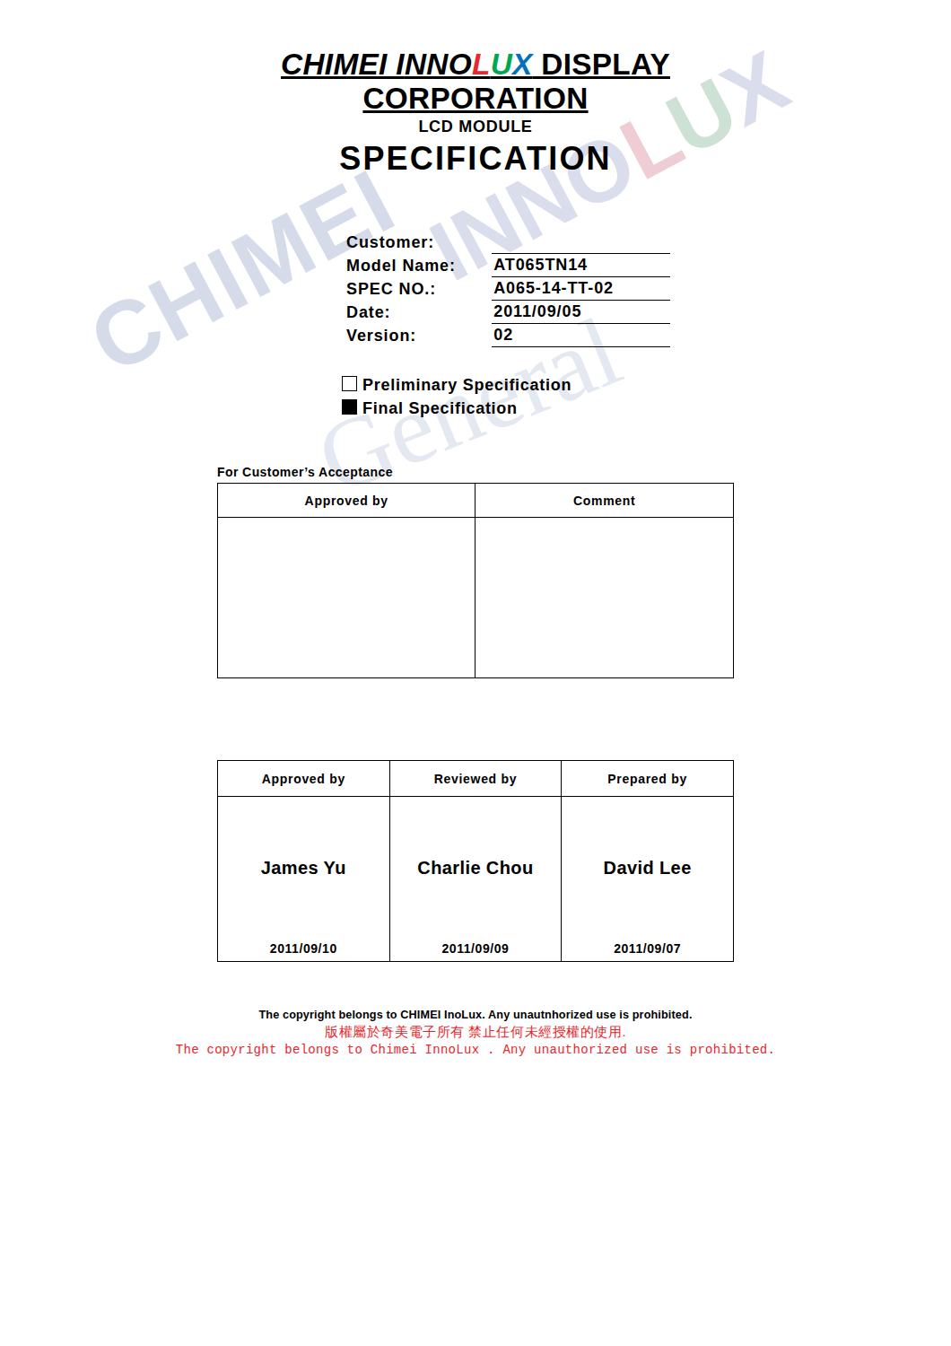CHIMEI
INNOLUX
General
CHIMEI I NNO LUX DISPLAY CORPORATION
LCD MODULE
SPECIFICATION
| Customer: | |
| Model Name: | AT065TN14 |
| SPEC NO.: | A065-14-TT-02 |
| Date: | 2011/09/05 |
| Version: | 02 |
Preliminary Specification
Final Specification
For Customer’s Acceptance
| Approved by | Comment |
| --- | --- |
| Approved by | Reviewed by | Prepared by |
| --- | --- | --- |
| James Yu 2011/09/10 | Charlie Chou 2011/09/09 | David Lee 2011/09/07 |
The copyright belongs to CHIMEI InoLux. Any unautnhorized use is prohibited.
版權屬於奇美電子所有 禁止任何未經授權的使用.
The copyright belongs to Chimei InnoLux . Any unauthorized use is prohibited.